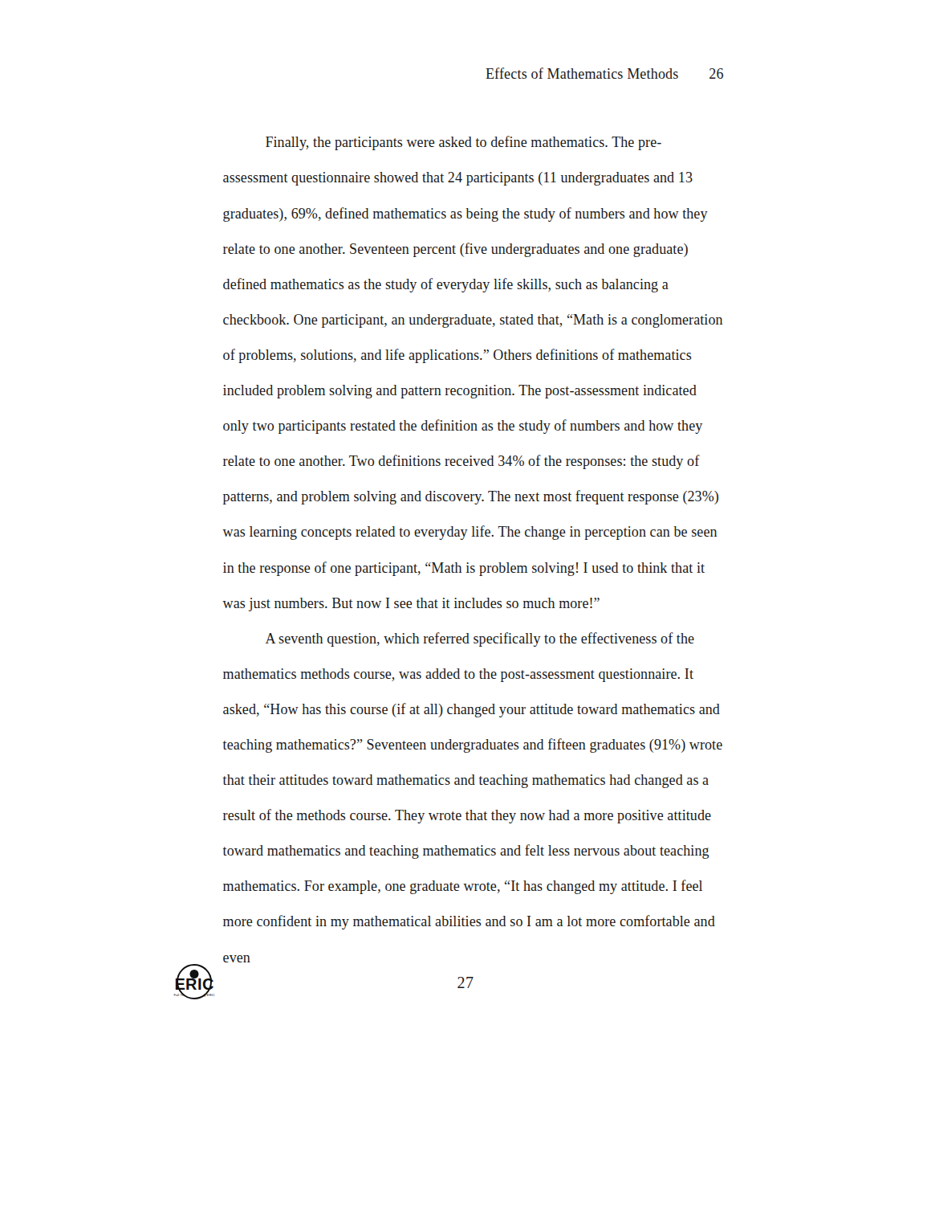Effects of Mathematics Methods26
Finally, the participants were asked to define mathematics. The pre-assessment questionnaire showed that 24 participants (11 undergraduates and 13 graduates), 69%, defined mathematics as being the study of numbers and how they relate to one another. Seventeen percent (five undergraduates and one graduate) defined mathematics as the study of everyday life skills, such as balancing a checkbook. One participant, an undergraduate, stated that, “Math is a conglomeration of problems, solutions, and life applications.” Others definitions of mathematics included problem solving and pattern recognition. The post-assessment indicated only two participants restated the definition as the study of numbers and how they relate to one another. Two definitions received 34% of the responses: the study of patterns, and problem solving and discovery. The next most frequent response (23%) was learning concepts related to everyday life. The change in perception can be seen in the response of one participant, “Math is problem solving! I used to think that it was just numbers. But now I see that it includes so much more!”
A seventh question, which referred specifically to the effectiveness of the mathematics methods course, was added to the post-assessment questionnaire. It asked, “How has this course (if at all) changed your attitude toward mathematics and teaching mathematics?” Seventeen undergraduates and fifteen graduates (91%) wrote that their attitudes toward mathematics and teaching mathematics had changed as a result of the methods course. They wrote that they now had a more positive attitude toward mathematics and teaching mathematics and felt less nervous about teaching mathematics. For example, one graduate wrote, “It has changed my attitude. I feel more confident in my mathematical abilities and so I am a lot more comfortable and even
ERIC
Full Text Provided by ERIC
27